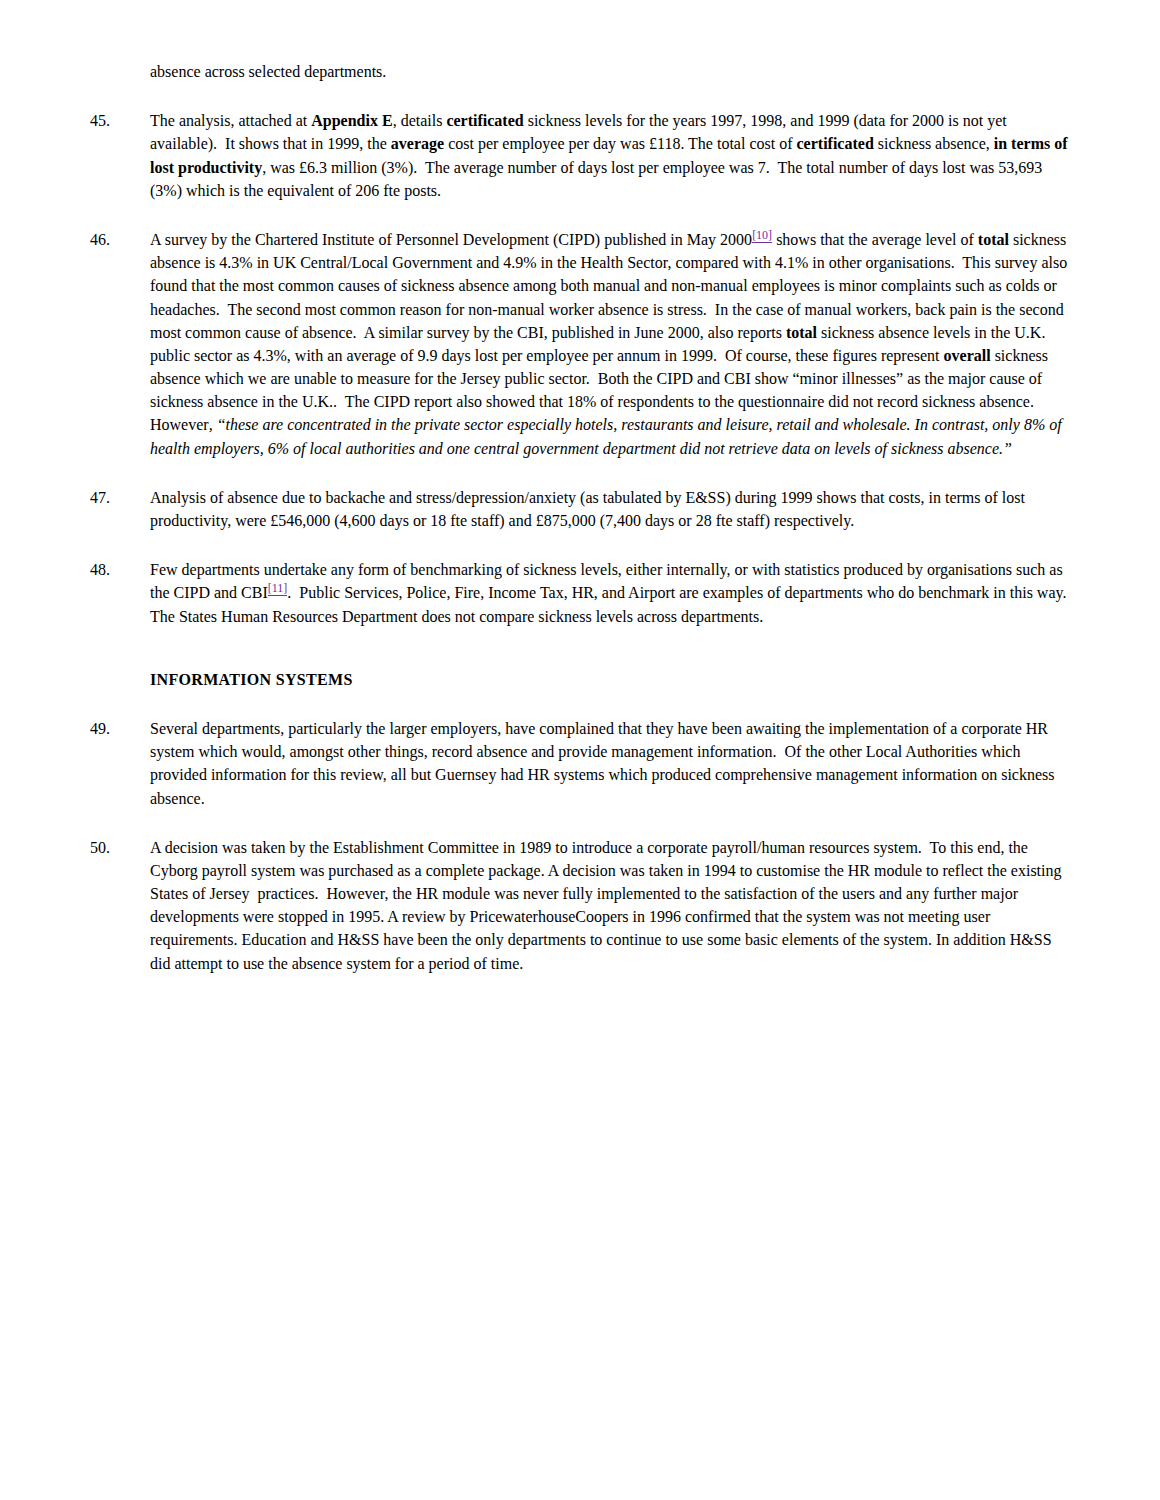absence across selected departments.
45.
The analysis, attached at Appendix E, details certificated sickness levels for the years 1997, 1998, and 1999 (data for 2000 is not yet available). It shows that in 1999, the average cost per employee per day was £118. The total cost of certificated sickness absence, in terms of lost productivity, was £6.3 million (3%). The average number of days lost per employee was 7. The total number of days lost was 53,693 (3%) which is the equivalent of 206 fte posts.
46.
A survey by the Chartered Institute of Personnel Development (CIPD) published in May 2000[10] shows that the average level of total sickness absence is 4.3% in UK Central/Local Government and 4.9% in the Health Sector, compared with 4.1% in other organisations. This survey also found that the most common causes of sickness absence among both manual and non-manual employees is minor complaints such as colds or headaches. The second most common reason for non-manual worker absence is stress. In the case of manual workers, back pain is the second most common cause of absence. A similar survey by the CBI, published in June 2000, also reports total sickness absence levels in the U.K. public sector as 4.3%, with an average of 9.9 days lost per employee per annum in 1999. Of course, these figures represent overall sickness absence which we are unable to measure for the Jersey public sector. Both the CIPD and CBI show “minor illnesses” as the major cause of sickness absence in the U.K.. The CIPD report also showed that 18% of respondents to the questionnaire did not record sickness absence. However, “these are concentrated in the private sector especially hotels, restaurants and leisure, retail and wholesale. In contrast, only 8% of health employers, 6% of local authorities and one central government department did not retrieve data on levels of sickness absence.”
47.
Analysis of absence due to backache and stress/depression/anxiety (as tabulated by E&SS) during 1999 shows that costs, in terms of lost productivity, were £546,000 (4,600 days or 18 fte staff) and £875,000 (7,400 days or 28 fte staff) respectively.
48.
Few departments undertake any form of benchmarking of sickness levels, either internally, or with statistics produced by organisations such as the CIPD and CBI[11]. Public Services, Police, Fire, Income Tax, HR, and Airport are examples of departments who do benchmark in this way. The States Human Resources Department does not compare sickness levels across departments.
INFORMATION SYSTEMS
49.
Several departments, particularly the larger employers, have complained that they have been awaiting the implementation of a corporate HR system which would, amongst other things, record absence and provide management information. Of the other Local Authorities which provided information for this review, all but Guernsey had HR systems which produced comprehensive management information on sickness absence.
50.
A decision was taken by the Establishment Committee in 1989 to introduce a corporate payroll/human resources system. To this end, the Cyborg payroll system was purchased as a complete package. A decision was taken in 1994 to customise the HR module to reflect the existing States of Jersey practices. However, the HR module was never fully implemented to the satisfaction of the users and any further major developments were stopped in 1995. A review by PricewaterhouseCoopers in 1996 confirmed that the system was not meeting user requirements. Education and H&SS have been the only departments to continue to use some basic elements of the system. In addition H&SS did attempt to use the absence system for a period of time.